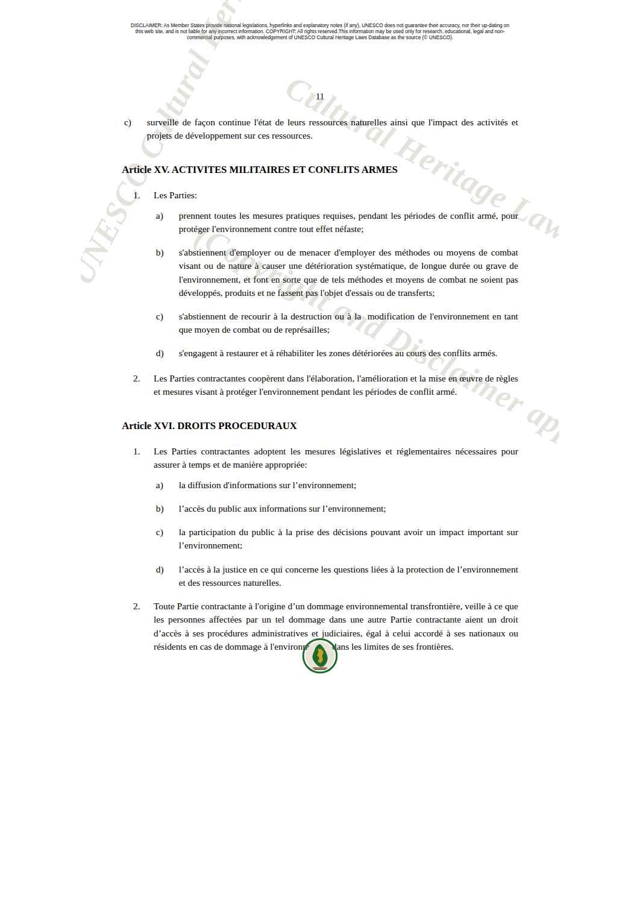DISCLAIMER: As Member States provide national legislations, hyperlinks and explanatory notes (if any), UNESCO does not guarantee their accuracy, nor their up-dating on
this web site, and is not liable for any incorrect information. COPYRIGHT: All rights reserved.This information may be used only for research, educational, legal and non-
commercial purposes, with acknowledgement of UNESCO Cultural Heritage Laws Database as the source (© UNESCO).
UNESCO Cultural Heritage Laws Database
Cultural Heritage Laws Database
(Copyright and Disclaimer apply)
11
surveille de façon continue l'état de leurs ressources naturelles ainsi que l'impact des activités et projets de développement sur ces ressources.
Article XV. ACTIVITES MILITAIRES ET CONFLITS ARMES
Les Parties:
prennent toutes les mesures pratiques requises, pendant les périodes de conflit armé, pour protéger l'environnement contre tout effet néfaste;
s'abstiennent d'employer ou de menacer d'employer des méthodes ou moyens de combat visant ou de nature à causer une détérioration systématique, de longue durée ou grave de l'environnement, et font en sorte que de tels méthodes et moyens de combat ne soient pas développés, produits et ne fassent pas l'objet d'essais ou de transferts;
s'abstiennent de recourir à la destruction ou à la modification de l'environnement en tant que moyen de combat ou de représailles;
s'engagent à restaurer et à réhabiliter les zones détériorées au cours des conflits armés.
Les Parties contractantes coopèrent dans l'élaboration, l'amélioration et la mise en œuvre de règles et mesures visant à protéger l'environnement pendant les périodes de conflit armé.
Article XVI. DROITS PROCEDURAUX
Les Parties contractantes adoptent les mesures législatives et réglementaires nécessaires pour assurer à temps et de manière appropriée:
la diffusion d'informations sur l’environnement;
l’accès du public aux informations sur l’environnement;
la participation du public à la prise des décisions pouvant avoir un impact important sur l’environnement;
l’accès à la justice en ce qui concerne les questions liées à la protection de l’environnement et des ressources naturelles.
Toute Partie contractante à l'origine d’un dommage environnemental transfrontière, veille à ce que les personnes affectées par un tel dommage dans une autre Partie contractante aient un droit d’accès à ses procédures administratives et judiciaires, égal à celui accordé à ses nationaux ou résidents en cas de dommage à l'environnement dans les limites de ses frontières.